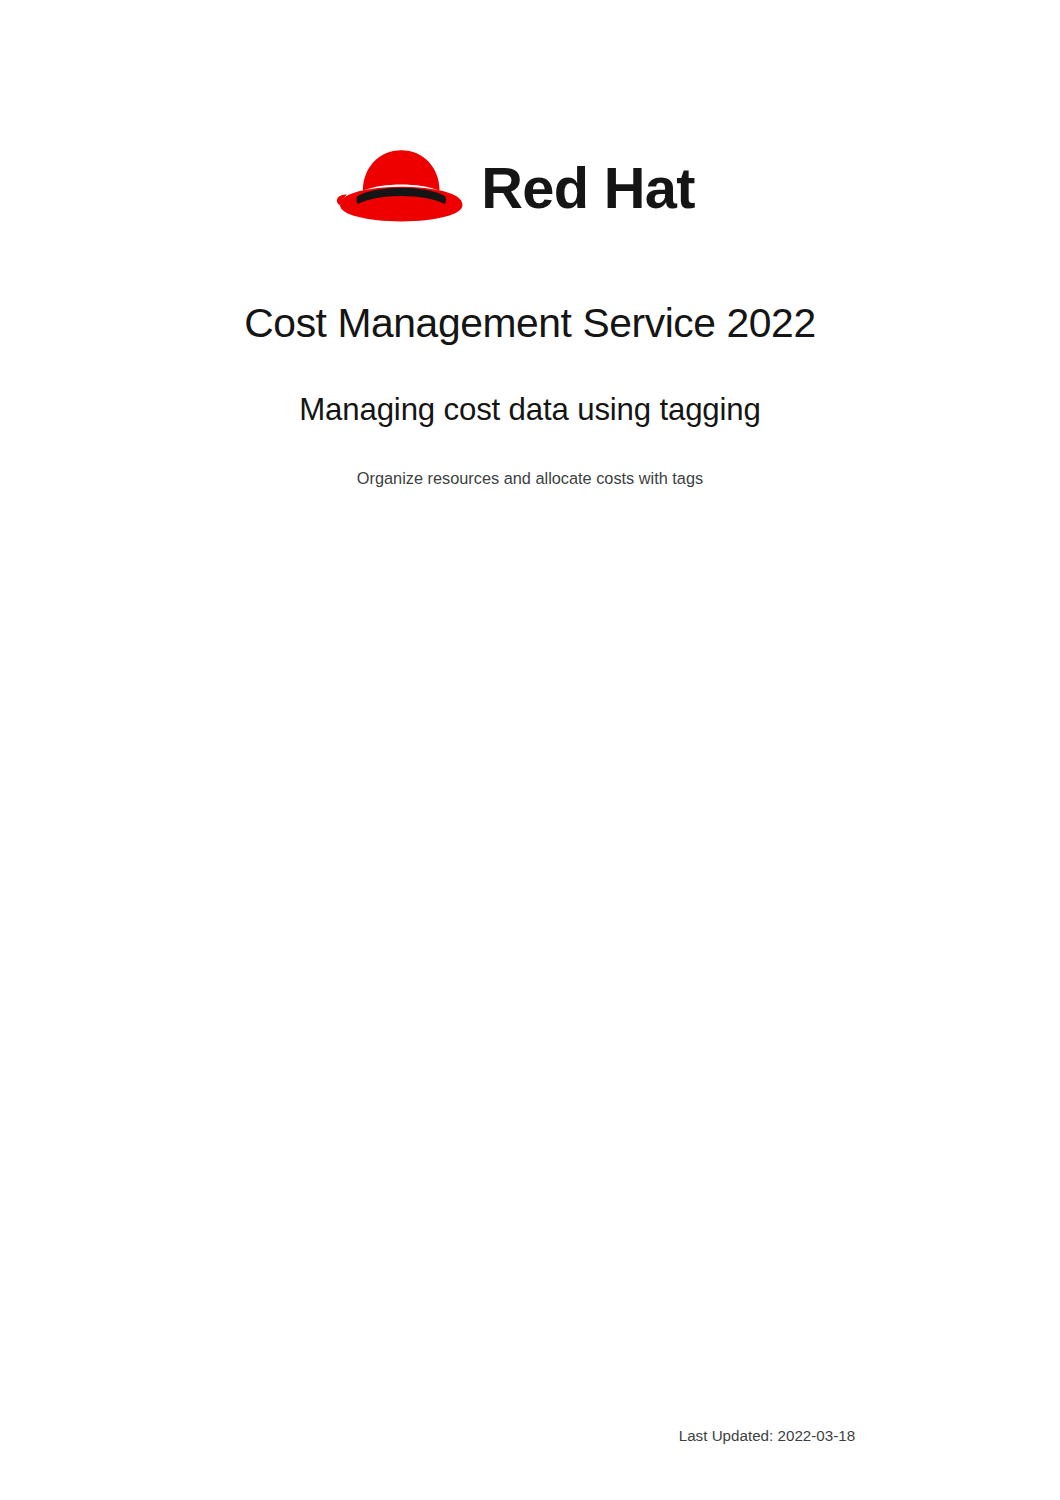Red Hat
Cost Management Service 2022
Managing cost data using tagging
Organize resources and allocate costs with tags
Last Updated: 2022-03-18